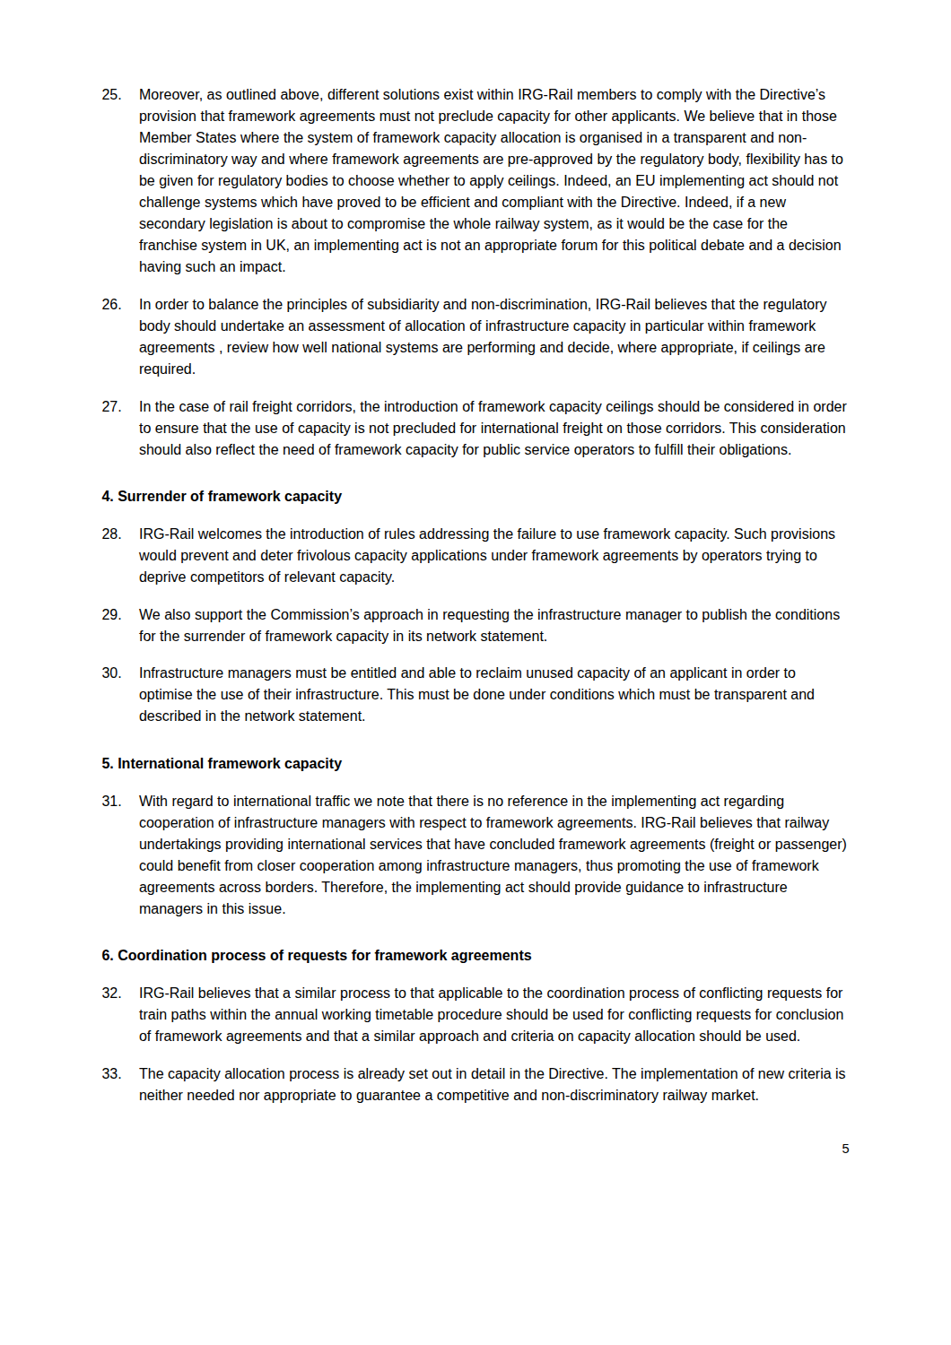25. Moreover, as outlined above, different solutions exist within IRG-Rail members to comply with the Directive’s provision that framework agreements must not preclude capacity for other applicants. We believe that in those Member States where the system of framework capacity allocation is organised in a transparent and non-discriminatory way and where framework agreements are pre-approved by the regulatory body, flexibility has to be given for regulatory bodies to choose whether to apply ceilings. Indeed, an EU implementing act should not challenge systems which have proved to be efficient and compliant with the Directive. Indeed, if a new secondary legislation is about to compromise the whole railway system, as it would be the case for the franchise system in UK, an implementing act is not an appropriate forum for this political debate and a decision having such an impact.
26. In order to balance the principles of subsidiarity and non-discrimination, IRG-Rail believes that the regulatory body should undertake an assessment of allocation of infrastructure capacity in particular within framework agreements , review how well national systems are performing and decide, where appropriate, if ceilings are required.
27. In the case of rail freight corridors, the introduction of framework capacity ceilings should be considered in order to ensure that the use of capacity is not precluded for international freight on those corridors. This consideration should also reflect the need of framework capacity for public service operators to fulfill their obligations.
4. Surrender of framework capacity
28. IRG-Rail welcomes the introduction of rules addressing the failure to use framework capacity. Such provisions would prevent and deter frivolous capacity applications under framework agreements by operators trying to deprive competitors of relevant capacity.
29. We also support the Commission’s approach in requesting the infrastructure manager to publish the conditions for the surrender of framework capacity in its network statement.
30. Infrastructure managers must be entitled and able to reclaim unused capacity of an applicant in order to optimise the use of their infrastructure. This must be done under conditions which must be transparent and described in the network statement.
5. International framework capacity
31. With regard to international traffic we note that there is no reference in the implementing act regarding cooperation of infrastructure managers with respect to framework agreements. IRG-Rail believes that railway undertakings providing international services that have concluded framework agreements (freight or passenger) could benefit from closer cooperation among infrastructure managers, thus promoting the use of framework agreements across borders. Therefore, the implementing act should provide guidance to infrastructure managers in this issue.
6. Coordination process of requests for framework agreements
32. IRG-Rail believes that a similar process to that applicable to the coordination process of conflicting requests for train paths within the annual working timetable procedure should be used for conflicting requests for conclusion of framework agreements and that a similar approach and criteria on capacity allocation should be used.
33. The capacity allocation process is already set out in detail in the Directive. The implementation of new criteria is neither needed nor appropriate to guarantee a competitive and non-discriminatory railway market.
5